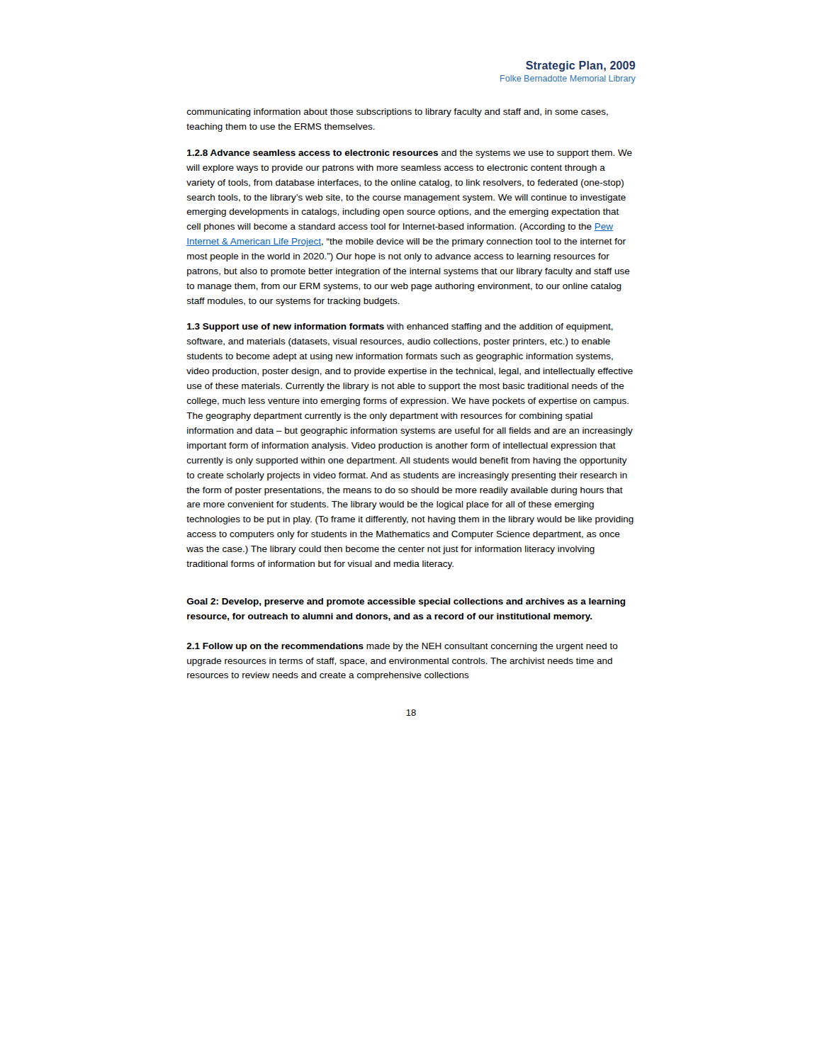Strategic Plan, 2009
Folke Bernadotte Memorial Library
communicating information about those subscriptions to library faculty and staff and, in some cases, teaching them to use the ERMS themselves.
1.2.8 Advance seamless access to electronic resources and the systems we use to support them. We will explore ways to provide our patrons with more seamless access to electronic content through a variety of tools, from database interfaces, to the online catalog, to link resolvers, to federated (one-stop) search tools, to the library’s web site, to the course management system. We will continue to investigate emerging developments in catalogs, including open source options, and the emerging expectation that cell phones will become a standard access tool for Internet-based information. (According to the Pew Internet & American Life Project, “the mobile device will be the primary connection tool to the internet for most people in the world in 2020.”) Our hope is not only to advance access to learning resources for patrons, but also to promote better integration of the internal systems that our library faculty and staff use to manage them, from our ERM systems, to our web page authoring environment, to our online catalog staff modules, to our systems for tracking budgets.
1.3 Support use of new information formats with enhanced staffing and the addition of equipment, software, and materials (datasets, visual resources, audio collections, poster printers, etc.) to enable students to become adept at using new information formats such as geographic information systems, video production, poster design, and to provide expertise in the technical, legal, and intellectually effective use of these materials. Currently the library is not able to support the most basic traditional needs of the college, much less venture into emerging forms of expression. We have pockets of expertise on campus. The geography department currently is the only department with resources for combining spatial information and data – but geographic information systems are useful for all fields and are an increasingly important form of information analysis. Video production is another form of intellectual expression that currently is only supported within one department. All students would benefit from having the opportunity to create scholarly projects in video format. And as students are increasingly presenting their research in the form of poster presentations, the means to do so should be more readily available during hours that are more convenient for students. The library would be the logical place for all of these emerging technologies to be put in play. (To frame it differently, not having them in the library would be like providing access to computers only for students in the Mathematics and Computer Science department, as once was the case.) The library could then become the center not just for information literacy involving traditional forms of information but for visual and media literacy.
Goal 2: Develop, preserve and promote accessible special collections and archives as a learning resource, for outreach to alumni and donors, and as a record of our institutional memory.
2.1 Follow up on the recommendations made by the NEH consultant concerning the urgent need to upgrade resources in terms of staff, space, and environmental controls. The archivist needs time and resources to review needs and create a comprehensive collections
18